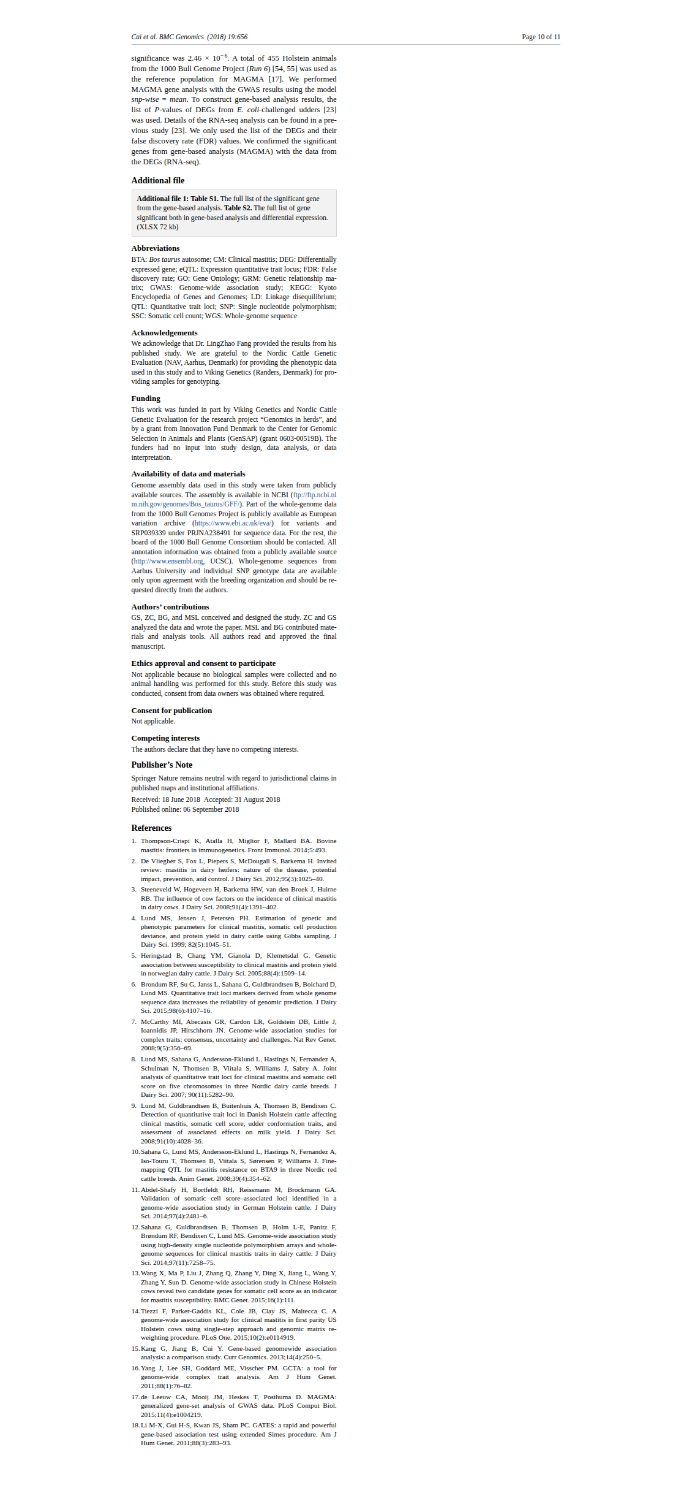Cai et al. BMC Genomics (2018) 19:656
Page 10 of 11
significance was 2.46 × 10− 6. A total of 455 Holstein animals from the 1000 Bull Genome Project (Run 6) [54, 55] was used as the reference population for MAGMA [17]. We performed MAGMA gene analysis with the GWAS results using the model snp-wise = mean. To construct gene-based analysis results, the list of P-values of DEGs from E. coli-challenged udders [23] was used. Details of the RNA-seq analysis can be found in a previous study [23]. We only used the list of the DEGs and their false discovery rate (FDR) values. We confirmed the significant genes from gene-based analysis (MAGMA) with the data from the DEGs (RNA-seq).
Additional file
Additional file 1: Table S1. The full list of the significant gene from the gene-based analysis. Table S2. The full list of gene significant both in gene-based analysis and differential expression. (XLSX 72 kb)
Abbreviations
BTA: Bos taurus autosome; CM: Clinical mastitis; DEG: Differentially expressed gene; eQTL: Expression quantitative trait locus; FDR: False discovery rate; GO: Gene Ontology; GRM: Genetic relationship matrix; GWAS: Genome-wide association study; KEGG: Kyoto Encyclopedia of Genes and Genomes; LD: Linkage disequilibrium; QTL: Quantitative trait loci; SNP: Single nucleotide polymorphism; SSC: Somatic cell count; WGS: Whole-genome sequence
Acknowledgements
We acknowledge that Dr. LingZhao Fang provided the results from his published study. We are grateful to the Nordic Cattle Genetic Evaluation (NAV, Aarhus, Denmark) for providing the phenotypic data used in this study and to Viking Genetics (Randers, Denmark) for providing samples for genotyping.
Funding
This work was funded in part by Viking Genetics and Nordic Cattle Genetic Evaluation for the research project “Genomics in herds”, and by a grant from Innovation Fund Denmark to the Center for Genomic Selection in Animals and Plants (GenSAP) (grant 0603-00519B). The funders had no input into study design, data analysis, or data interpretation.
Availability of data and materials
Genome assembly data used in this study were taken from publicly available sources. The assembly is available in NCBI (ftp://ftp.ncbi.nlm.nih.gov/genomes/Bos_taurus/GFF/). Part of the whole-genome data from the 1000 Bull Genomes Project is publicly available as European variation archive (https://www.ebi.ac.uk/eva/) for variants and SRP039339 under PRJNA238491 for sequence data. For the rest, the board of the 1000 Bull Genome Consortium should be contacted. All annotation information was obtained from a publicly available source (http://www.ensembl.org, UCSC). Whole-genome sequences from Aarhus University and individual SNP genotype data are available only upon agreement with the breeding organization and should be requested directly from the authors.
Authors’ contributions
GS, ZC, BG, and MSL conceived and designed the study. ZC and GS analyzed the data and wrote the paper. MSL and BG contributed materials and analysis tools. All authors read and approved the final manuscript.
Ethics approval and consent to participate
Not applicable because no biological samples were collected and no animal handling was performed for this study. Before this study was conducted, consent from data owners was obtained where required.
Consent for publication
Not applicable.
Competing interests
The authors declare that they have no competing interests.
Publisher’s Note
Springer Nature remains neutral with regard to jurisdictional claims in published maps and institutional affiliations.
Received: 18 June 2018 Accepted: 31 August 2018
Published online: 06 September 2018
References
Thompson-Crispi K, Atalla H, Miglior F, Mallard BA. Bovine mastitis: frontiers in immunogenetics. Front Immunol. 2014;5:493.
De Vliegher S, Fox L, Piepers S, McDougall S, Barkema H. Invited review: mastitis in dairy heifers: nature of the disease, potential impact, prevention, and control. J Dairy Sci. 2012;95(3):1025–40.
Steeneveld W, Hogeveen H, Barkema HW, van den Broek J, Huirne RB. The influence of cow factors on the incidence of clinical mastitis in dairy cows. J Dairy Sci. 2008;91(4):1391–402.
Lund MS, Jensen J, Petersen PH. Estimation of genetic and phenotypic parameters for clinical mastitis, somatic cell production deviance, and protein yield in dairy cattle using Gibbs sampling. J Dairy Sci. 1999; 82(5):1045–51.
Heringstad B, Chang YM, Gianola D, Klemetsdal G. Genetic association between susceptibility to clinical mastitis and protein yield in norwegian dairy cattle. J Dairy Sci. 2005;88(4):1509–14.
Brondum RF, Su G, Janss L, Sahana G, Guldbrandtsen B, Boichard D, Lund MS. Quantitative trait loci markers derived from whole genome sequence data increases the reliability of genomic prediction. J Dairy Sci. 2015;98(6):4107–16.
McCarthy MI, Abecasis GR, Cardon LR, Goldstein DB, Little J, Ioannidis JP, Hirschhorn JN. Genome-wide association studies for complex traits: consensus, uncertainty and challenges. Nat Rev Genet. 2008;9(5):356–69.
Lund MS, Sahana G, Andersson-Eklund L, Hastings N, Fernandez A, Schulman N, Thomsen B, Viitala S, Williams J, Sabry A. Joint analysis of quantitative trait loci for clinical mastitis and somatic cell score on five chromosomes in three Nordic dairy cattle breeds. J Dairy Sci. 2007; 90(11):5282–90.
Lund M, Guldbrandtsen B, Buitenhuis A, Thomsen B, Bendixen C. Detection of quantitative trait loci in Danish Holstein cattle affecting clinical mastitis, somatic cell score, udder conformation traits, and assessment of associated effects on milk yield. J Dairy Sci. 2008;91(10):4028–36.
Sahana G, Lund MS, Andersson-Eklund L, Hastings N, Fernandez A, Iso-Touru T, Thomsen B, Viitala S, Sørensen P, Williams J. Fine-mapping QTL for mastitis resistance on BTA9 in three Nordic red cattle breeds. Anim Genet. 2008;39(4):354–62.
Abdel-Shafy H, Bortfeldt RH, Reissmann M, Brockmann GA. Validation of somatic cell score–associated loci identified in a genome-wide association study in German Holstein cattle. J Dairy Sci. 2014;97(4):2481–6.
Sahana G, Guldbrandtsen B, Thomsen B, Holm L-E, Panitz F, Brøndum RF, Bendixen C, Lund MS. Genome-wide association study using high-density single nucleotide polymorphism arrays and whole-genome sequences for clinical mastitis traits in dairy cattle. J Dairy Sci. 2014;97(11):7258–75.
Wang X, Ma P, Liu J, Zhang Q, Zhang Y, Ding X, Jiang L, Wang Y, Zhang Y, Sun D. Genome-wide association study in Chinese Holstein cows reveal two candidate genes for somatic cell score as an indicator for mastitis susceptibility. BMC Genet. 2015;16(1):111.
Tiezzi F, Parker-Gaddis KL, Cole JB, Clay JS, Maltecca C. A genome-wide association study for clinical mastitis in first parity US Holstein cows using single-step approach and genomic matrix re-weighting procedure. PLoS One. 2015;10(2):e0114919.
Kang G, Jiang B, Cui Y. Gene-based genomewide association analysis: a comparison study. Curr Genomics. 2013;14(4):250–5.
Yang J, Lee SH, Goddard ME, Visscher PM. GCTA: a tool for genome-wide complex trait analysis. Am J Hum Genet. 2011;88(1):76–82.
de Leeuw CA, Mooij JM, Heskes T, Posthuma D. MAGMA: generalized gene-set analysis of GWAS data. PLoS Comput Biol. 2015;11(4):e1004219.
Li M-X, Gui H-S, Kwan JS, Sham PC. GATES: a rapid and powerful gene-based association test using extended Simes procedure. Am J Hum Genet. 2011;88(3):283–93.